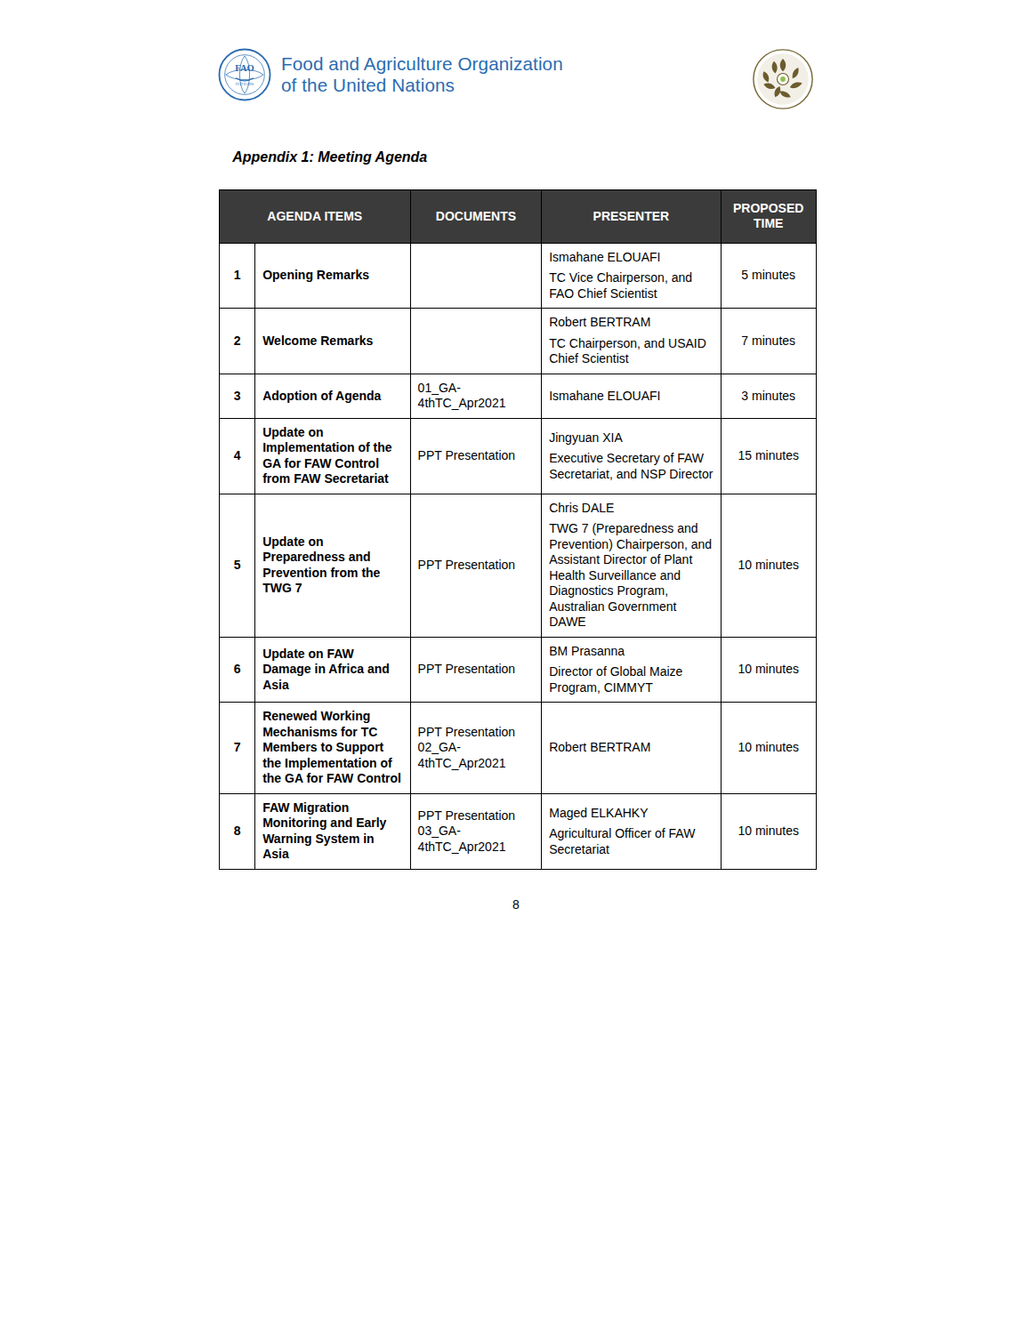FAO FIAT PANIS
Food and Agriculture Organization
of the United Nations
Appendix 1: Meeting Agenda
| AGENDA ITEMS | DOCUMENTS | PRESENTER | PROPOSED TIME |
| --- | --- | --- | --- |
| 1 | Opening Remarks | | Ismahane ELOUAFI TC Vice Chairperson, and FAO Chief Scientist | 5 minutes |
| 2 | Welcome Remarks | | Robert BERTRAM TC Chairperson, and USAID Chief Scientist | 7 minutes |
| 3 | Adoption of Agenda | 01_GA-4thTC_Apr2021 | Ismahane ELOUAFI | 3 minutes |
| 4 | Update on Implementation of the GA for FAW Control from FAW Secretariat | PPT Presentation | Jingyuan XIA Executive Secretary of FAW Secretariat, and NSP Director | 15 minutes |
| 5 | Update on Preparedness and Prevention from the TWG 7 | PPT Presentation | Chris DALE TWG 7 (Preparedness and Prevention) Chairperson, and Assistant Director of Plant Health Surveillance and Diagnostics Program, Australian Government DAWE | 10 minutes |
| 6 | Update on FAW Damage in Africa and Asia | PPT Presentation | BM Prasanna Director of Global Maize Program, CIMMYT | 10 minutes |
| 7 | Renewed Working Mechanisms for TC Members to Support the Implementation of the GA for FAW Control | PPT Presentation 02_GA-4thTC_Apr2021 | Robert BERTRAM | 10 minutes |
| 8 | FAW Migration Monitoring and Early Warning System in Asia | PPT Presentation 03_GA-4thTC_Apr2021 | Maged ELKAHKY Agricultural Officer of FAW Secretariat | 10 minutes |
8